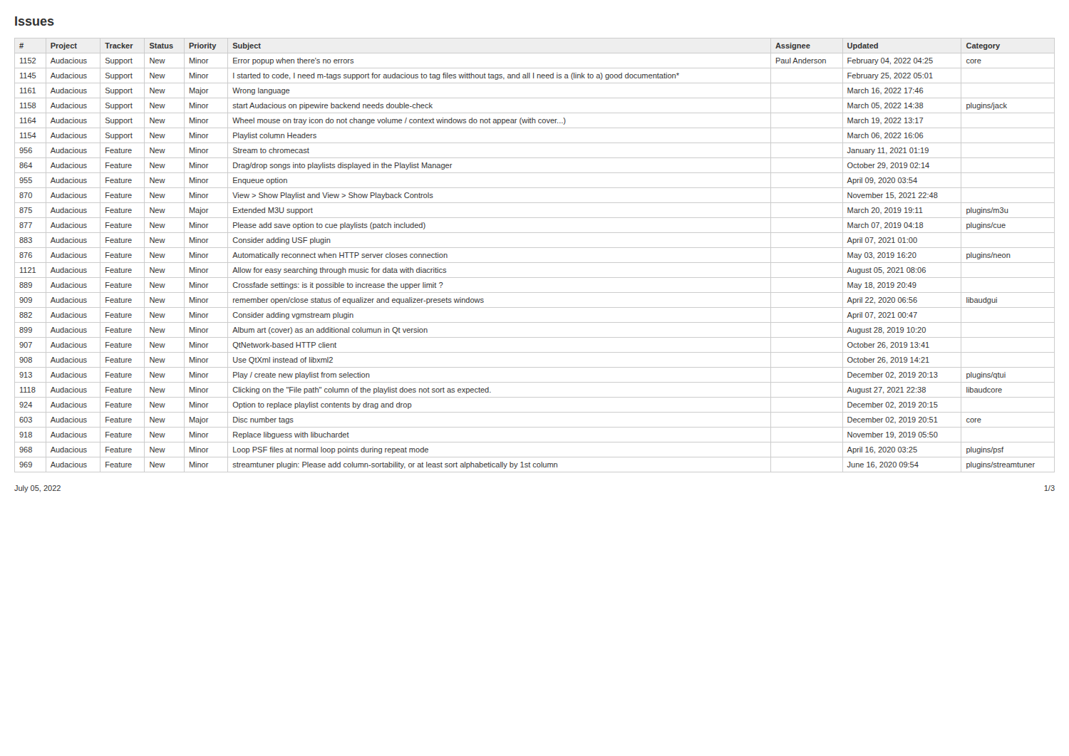Issues
| # | Project | Tracker | Status | Priority | Subject | Assignee | Updated | Category |
| --- | --- | --- | --- | --- | --- | --- | --- | --- |
| 1152 | Audacious | Support | New | Minor | Error popup when there's no errors | Paul Anderson | February 04, 2022 04:25 | core |
| 1145 | Audacious | Support | New | Minor | I started to code, I need m-tags support for audacious to tag files witthout tags, and all I need is a (link to a) good documentation* | | February 25, 2022 05:01 | |
| 1161 | Audacious | Support | New | Major | Wrong language | | March 16, 2022 17:46 | |
| 1158 | Audacious | Support | New | Minor | start Audacious on pipewire backend needs double-check | | March 05, 2022 14:38 | plugins/jack |
| 1164 | Audacious | Support | New | Minor | Wheel mouse on tray icon do not change volume / context windows do not appear (with cover...) | | March 19, 2022 13:17 | |
| 1154 | Audacious | Support | New | Minor | Playlist column Headers | | March 06, 2022 16:06 | |
| 956 | Audacious | Feature | New | Minor | Stream to chromecast | | January 11, 2021 01:19 | |
| 864 | Audacious | Feature | New | Minor | Drag/drop songs into playlists displayed in the Playlist Manager | | October 29, 2019 02:14 | |
| 955 | Audacious | Feature | New | Minor | Enqueue option | | April 09, 2020 03:54 | |
| 870 | Audacious | Feature | New | Minor | View > Show Playlist and View > Show Playback Controls | | November 15, 2021 22:48 | |
| 875 | Audacious | Feature | New | Major | Extended M3U support | | March 20, 2019 19:11 | plugins/m3u |
| 877 | Audacious | Feature | New | Minor | Please add save option to cue playlists (patch included) | | March 07, 2019 04:18 | plugins/cue |
| 883 | Audacious | Feature | New | Minor | Consider adding USF plugin | | April 07, 2021 01:00 | |
| 876 | Audacious | Feature | New | Minor | Automatically reconnect when HTTP server closes connection | | May 03, 2019 16:20 | plugins/neon |
| 1121 | Audacious | Feature | New | Minor | Allow for easy searching through music for data with diacritics | | August 05, 2021 08:06 | |
| 889 | Audacious | Feature | New | Minor | Crossfade settings: is it possible to increase the upper limit ? | | May 18, 2019 20:49 | |
| 909 | Audacious | Feature | New | Minor | remember open/close status of equalizer and equalizer-presets windows | | April 22, 2020 06:56 | libaudgui |
| 882 | Audacious | Feature | New | Minor | Consider adding vgmstream plugin | | April 07, 2021 00:47 | |
| 899 | Audacious | Feature | New | Minor | Album art (cover) as an additional columun in Qt version | | August 28, 2019 10:20 | |
| 907 | Audacious | Feature | New | Minor | QtNetwork-based HTTP client | | October 26, 2019 13:41 | |
| 908 | Audacious | Feature | New | Minor | Use QtXml instead of libxml2 | | October 26, 2019 14:21 | |
| 913 | Audacious | Feature | New | Minor | Play / create new playlist from selection | | December 02, 2019 20:13 | plugins/qtui |
| 1118 | Audacious | Feature | New | Minor | Clicking on the "File path" column of the playlist does not sort as expected. | | August 27, 2021 22:38 | libaudcore |
| 924 | Audacious | Feature | New | Minor | Option to replace playlist contents by drag and drop | | December 02, 2019 20:15 | |
| 603 | Audacious | Feature | New | Major | Disc number tags | | December 02, 2019 20:51 | core |
| 918 | Audacious | Feature | New | Minor | Replace libguess with libuchardet | | November 19, 2019 05:50 | |
| 968 | Audacious | Feature | New | Minor | Loop PSF files at normal loop points during repeat mode | | April 16, 2020 03:25 | plugins/psf |
| 969 | Audacious | Feature | New | Minor | streamtuner plugin: Please add column-sortability, or at least sort alphabetically by 1st column | | June 16, 2020 09:54 | plugins/streamtuner |
July 05, 2022 1/3